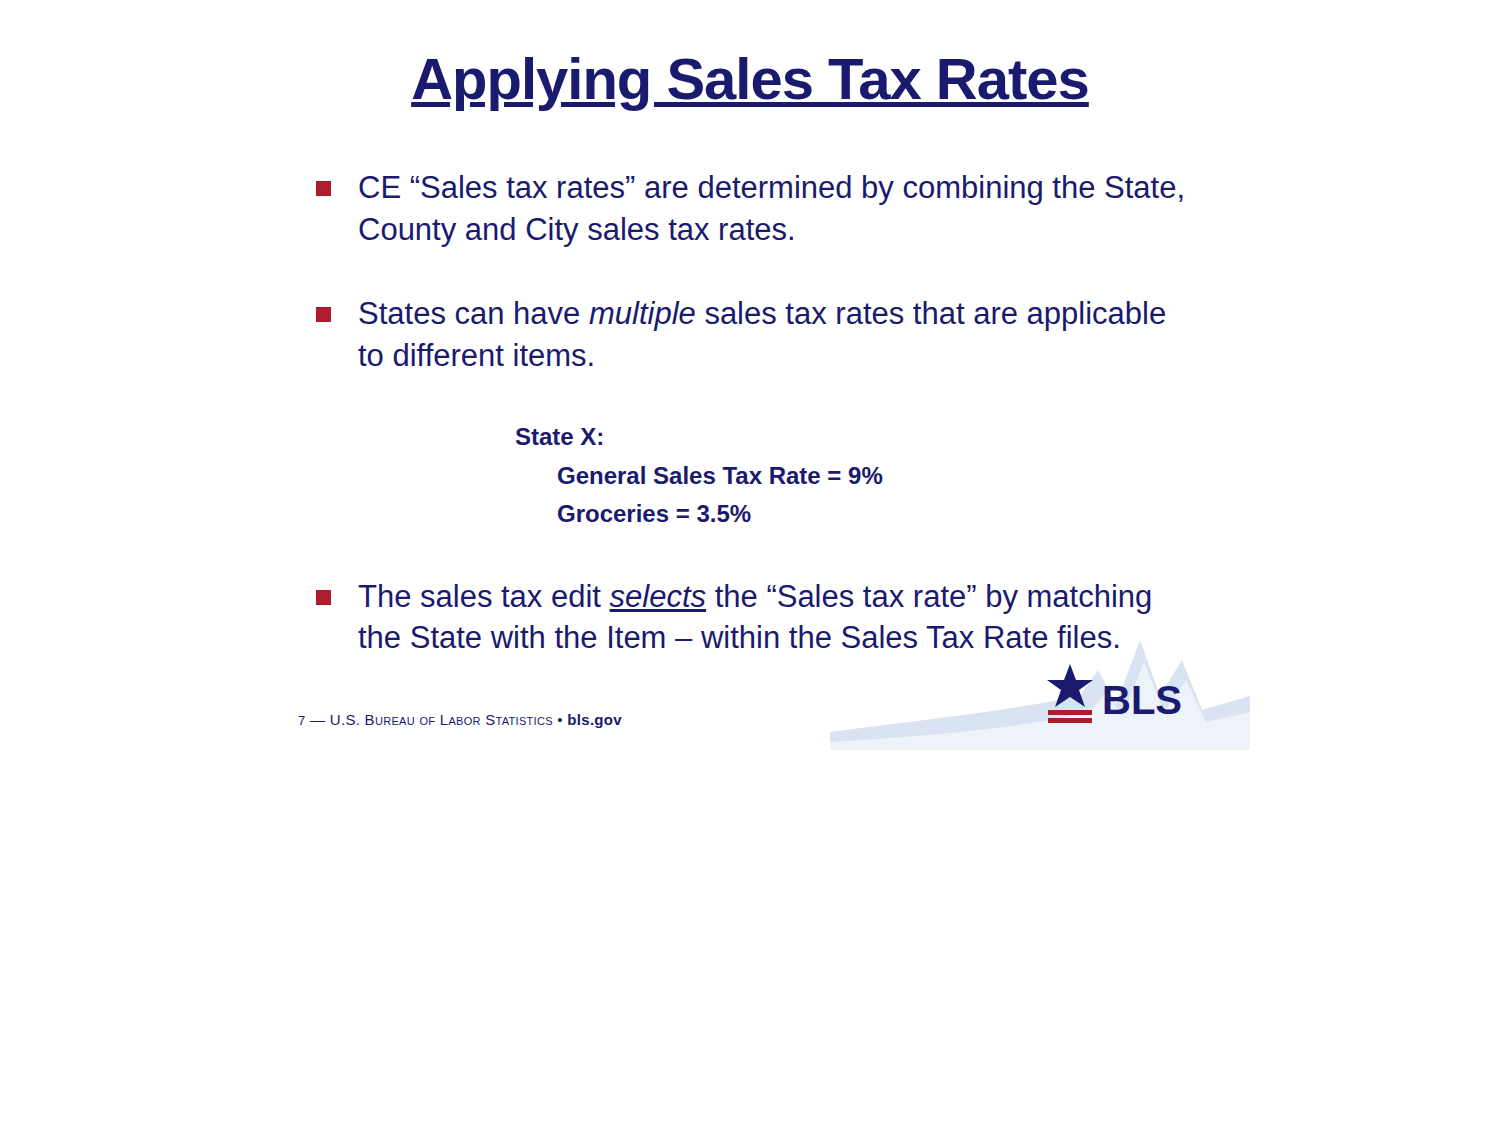Applying Sales Tax Rates
CE “Sales tax rates” are determined by combining the State, County and City sales tax rates.
States can have multiple sales tax rates that are applicable to different items.
State X:
General Sales Tax Rate = 9%
Groceries = 3.5%
The sales tax edit selects the “Sales tax rate” by matching the State with the Item – within the Sales Tax Rate files.
7 — U.S. Bureau of Labor Statistics • bls.gov
BLS